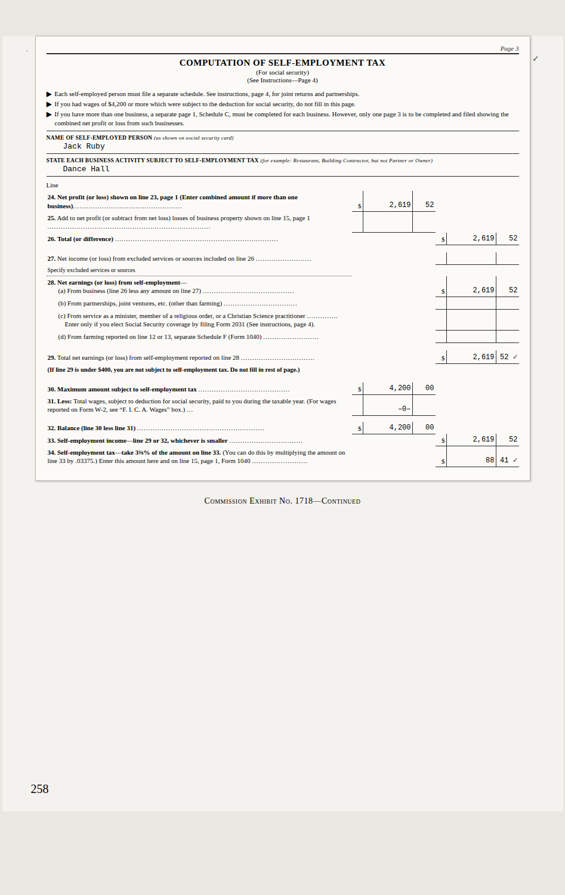· · ·
✓
Page 3
Computation of Self-Employment Tax
(For social security)
(See Instructions—Page 4)
▶ Each self-employed person must file a separate schedule. See instructions, page 4, for joint returns and partnerships.
▶ If you had wages of $4,200 or more which were subject to the deduction for social security, do not fill in this page.
▶ If you have more than one business, a separate page 1, Schedule C, must be completed for each business. However, only one page 3 is to be completed and filed showing the combined net profit or loss from such businesses.
Name of self-employed person (as shown on social security card)
Jack Ruby
State each business activity subject to self-employment tax (for example: Restaurant, Building Contractor, but not Partner or Owner)
Dance Hall
Line
| 24. Net profit (or loss) shown on line 23, page 1 (Enter combined amount if more than one business) ................................................. | $ | 2,619 | 52 | | | |
| 25. Add to net profit (or subtract from net loss) losses of business property shown on line 15, page 1 ......................................................................... | | | | | | |
| 26. Total (or difference) ......................................................................... | | | | $ | 2,619 | 52 |
| 27. Net income (or loss) from excluded services or sources included on line 26 ......................... | | | | | | |
| Specify excluded services or sources | | | | | | |
| 28. Net earnings (or loss) from self-employment— (a) From business (line 26 less any amount on line 27) ......................................... | | | | $ | 2,619 | 52 |
| (b) From partnerships, joint ventures, etc. (other than farming) ................................. | | | | | | |
| (c) From service as a minister, member of a religious order, or a Christian Science practitioner .............. Enter only if you elect Social Security coverage by filing Form 2031 (See instructions, page 4). | | | | | | |
| (d) From farming reported on line 12 or 13, separate Schedule F (Form 1040) ......................... | | | | | | |
| 29. Total net earnings (or loss) from self-employment reported on line 28 ................................. | | | | $ | 2,619 | 52 ✓ |
| (If line 29 is under $400, you are not subject to self-employment tax. Do not fill in rest of page.) |
| 30. Maximum amount subject to self-employment tax ......................................... | $ | 4,200 | 00 | | | |
| 31. Less: Total wages, subject to deduction for social security, paid to you during the taxable year. (For wages reported on Form W-2, see “F. I. C. A. Wages” box.) ... | | –0– | | | | |
| 32. Balance (line 30 less line 31) ......................................................... | $ | 4,200 | 00 | | | |
| 33. Self-employment income—line 29 or 32, whichever is smaller ................................. | | | | $ | 2,619 | 52 |
| 34. Self-employment tax—take 3⅜% of the amount on line 33. (You can do this by multiplying the amount on line 33 by .03375.) Enter this amount here and on line 15, page 1, Form 1040 ......................... | | | | $ | 88 | 41 ✓ |
Commission Exhibit No. 1718—Continued
258